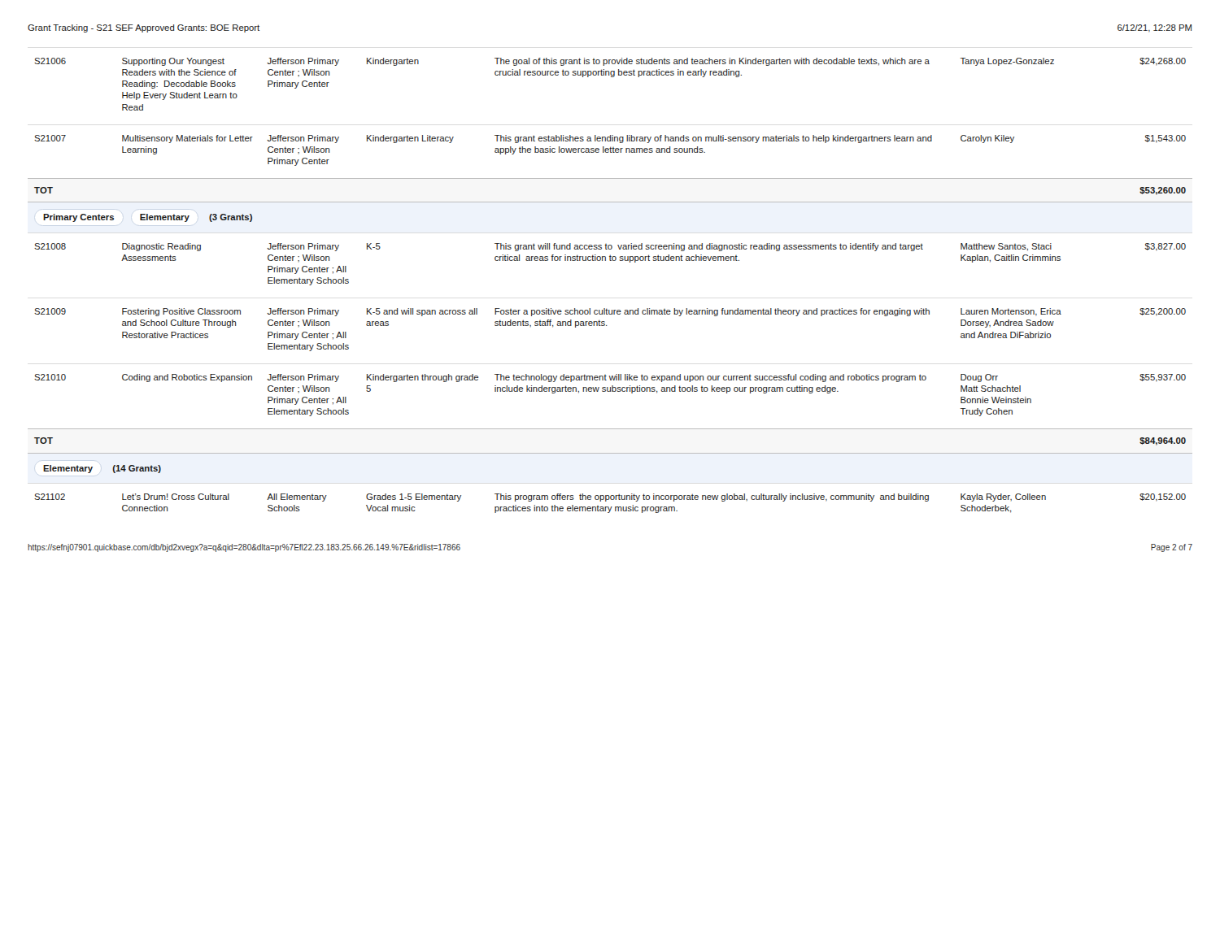Grant Tracking - S21 SEF Approved Grants: BOE Report
6/12/21, 12:28 PM
| S21006 | Supporting Our Youngest Readers with the Science of Reading: Decodable Books Help Every Student Learn to Read | Jefferson Primary Center ; Wilson Primary Center | Kindergarten | The goal of this grant is to provide students and teachers in Kindergarten with decodable texts, which are a crucial resource to supporting best practices in early reading. | Tanya Lopez-Gonzalez | $24,268.00 |
| S21007 | Multisensory Materials for Letter Learning | Jefferson Primary Center ; Wilson Primary Center | Kindergarten Literacy | This grant establishes a lending library of hands on multi-sensory materials to help kindergartners learn and apply the basic lowercase letter names and sounds. | Carolyn Kiley | $1,543.00 |
| TOT | | | | | | $53,260.00 |
| Primary Centers Elementary (3 Grants) |
| S21008 | Diagnostic Reading Assessments | Jefferson Primary Center ; Wilson Primary Center ; All Elementary Schools | K-5 | This grant will fund access to varied screening and diagnostic reading assessments to identify and target critical areas for instruction to support student achievement. | Matthew Santos, Staci Kaplan, Caitlin Crimmins | $3,827.00 |
| S21009 | Fostering Positive Classroom and School Culture Through Restorative Practices | Jefferson Primary Center ; Wilson Primary Center ; All Elementary Schools | K-5 and will span across all areas | Foster a positive school culture and climate by learning fundamental theory and practices for engaging with students, staff, and parents. | Lauren Mortenson, Erica Dorsey, Andrea Sadow and Andrea DiFabrizio | $25,200.00 |
| S21010 | Coding and Robotics Expansion | Jefferson Primary Center ; Wilson Primary Center ; All Elementary Schools | Kindergarten through grade 5 | The technology department will like to expand upon our current successful coding and robotics program to include kindergarten, new subscriptions, and tools to keep our program cutting edge. | Doug Orr Matt Schachtel Bonnie Weinstein Trudy Cohen | $55,937.00 |
| TOT | | | | | | $84,964.00 |
| Elementary (14 Grants) |
| S21102 | Let’s Drum! Cross Cultural Connection | All Elementary Schools | Grades 1-5 Elementary Vocal music | This program offers the opportunity to incorporate new global, culturally inclusive, community and building practices into the elementary music program. | Kayla Ryder, Colleen Schoderbek, | $20,152.00 |
https://sefnj07901.quickbase.com/db/bjd2xvegx?a=q&qid=280&dlta=pr%7Efl22.23.183.25.66.26.149.%7E&ridlist=17866
Page 2 of 7